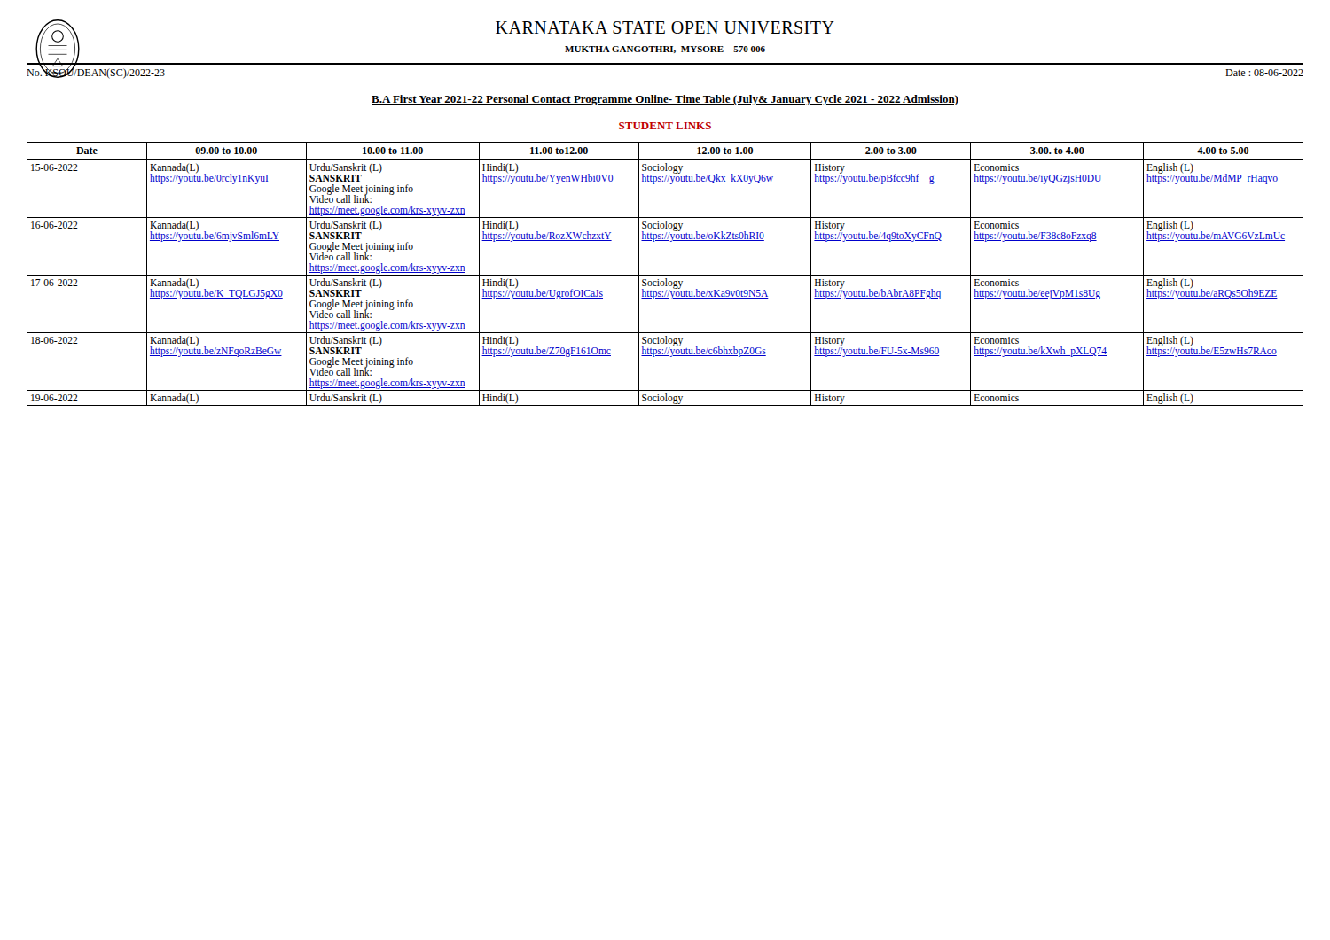KSOU
KARNATAKA STATE OPEN UNIVERSITY
MUKTHA GANGOTHRI, MYSORE – 570 006
No. KSOU/DEAN(SC)/2022-23 Date : 08-06-2022
B.A First Year 2021-22 Personal Contact Programme Online- Time Table (July& January Cycle 2021 - 2022 Admission)
STUDENT LINKS
| Date | 09.00 to 10.00 | 10.00 to 11.00 | 11.00 to12.00 | 12.00 to 1.00 | 2.00 to 3.00 | 3.00. to 4.00 | 4.00 to 5.00 |
| --- | --- | --- | --- | --- | --- | --- | --- |
| 15-06-2022 | Kannada(L) https://youtu.be/0rcly1nKyuI | Urdu/Sanskrit (L) SANSKRIT Google Meet joining info Video call link: https://meet.google.com/krs-xyyv-zxn | Hindi(L) https://youtu.be/YyenWHbi0V0 | Sociology https://youtu.be/Qkx_kX0yQ6w | History https://youtu.be/pBfcc9hf__g | Economics https://youtu.be/iyQGzjsH0DU | English (L) https://youtu.be/MdMP_rHaqvo |
| 16-06-2022 | Kannada(L) https://youtu.be/6mjvSml6mLY | Urdu/Sanskrit (L) SANSKRIT Google Meet joining info Video call link: https://meet.google.com/krs-xyyv-zxn | Hindi(L) https://youtu.be/RozXWchzxtY | Sociology https://youtu.be/oKkZts0hRI0 | History https://youtu.be/4q9toXyCFnQ | Economics https://youtu.be/F38c8oFzxq8 | English (L) https://youtu.be/mAVG6VzLmUc |
| 17-06-2022 | Kannada(L) https://youtu.be/K_TQLGJ5gX0 | Urdu/Sanskrit (L) SANSKRIT Google Meet joining info Video call link: https://meet.google.com/krs-xyyv-zxn | Hindi(L) https://youtu.be/UgrofOICaJs | Sociology https://youtu.be/xKa9v0t9N5A | History https://youtu.be/bAbrA8PFghq | Economics https://youtu.be/eejVpM1s8Ug | English (L) https://youtu.be/aRQs5Oh9EZE |
| 18-06-2022 | Kannada(L) https://youtu.be/zNFqoRzBeGw | Urdu/Sanskrit (L) SANSKRIT Google Meet joining info Video call link: https://meet.google.com/krs-xyyv-zxn | Hindi(L) https://youtu.be/Z70gF161Omc | Sociology https://youtu.be/c6bhxbpZ0Gs | History https://youtu.be/FU-5x-Ms960 | Economics https://youtu.be/kXwh_pXLQ74 | English (L) https://youtu.be/E5zwHs7RAco |
| 19-06-2022 | Kannada(L) | Urdu/Sanskrit (L) | Hindi(L) | Sociology | History | Economics | English (L) |